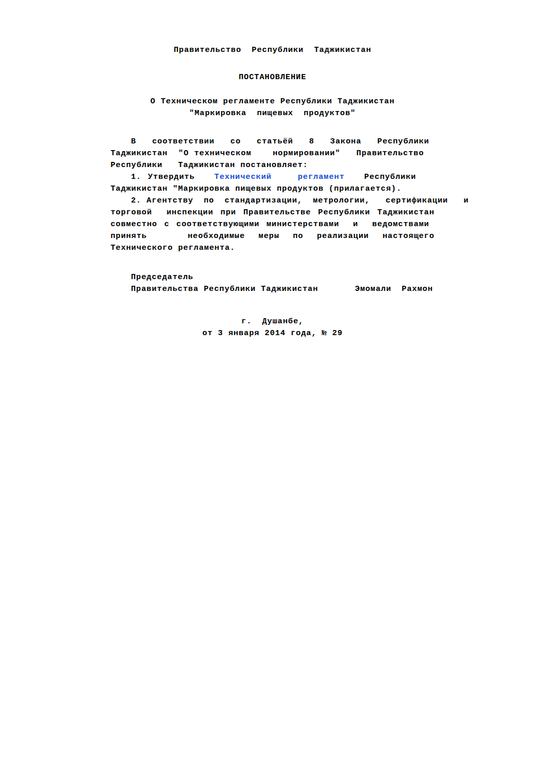Правительство Республики Таджикистан
ПОСТАНОВЛЕНИЕ
О Техническом регламенте Республики Таджикистан
"Маркировка пищевых продуктов"
В соответствии со статьёй 8 Закона Республики Таджикистан "О техническом нормировании" Правительство Республики Таджикистан постановляет:
1. Утвердить Технический регламент Республики Таджикистан "Маркировка пищевых продуктов (прилагается).
2. Агентству по стандартизации, метрологии, сертификации и торговой инспекции при Правительстве Республики Таджикистан совместно с соответствующими министерствами и ведомствами принять необходимые меры по реализации настоящего Технического регламента.
Председатель
Правительства Республики Таджикистан Эмомали Рахмон
г. Душанбе,
от 3 января 2014 года, № 29